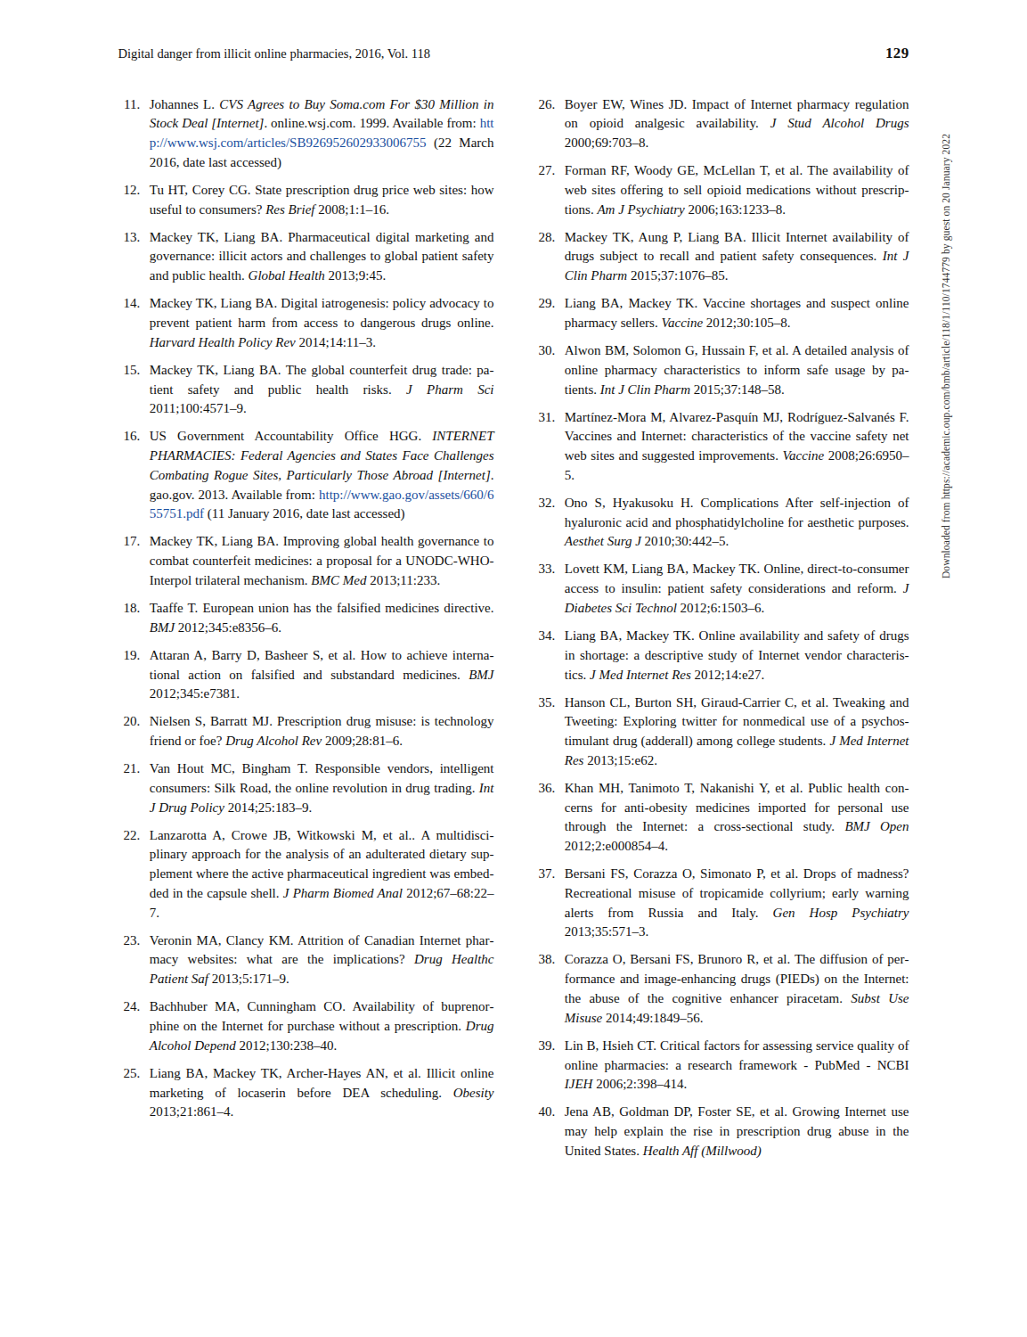Digital danger from illicit online pharmacies, 2016, Vol. 118
129
Downloaded from https://academic.oup.com/bmb/article/118/1/110/1744779 by guest on 20 January 2022
Johannes L. CVS Agrees to Buy Soma.com For $30 Million in Stock Deal [Internet]. online.wsj.com. 1999. Available from: http://www.wsj.com/articles/SB926952602933006755 (22 March 2016, date last accessed)
Tu HT, Corey CG. State prescription drug price web sites: how useful to consumers? Res Brief 2008;1:1–16.
Mackey TK, Liang BA. Pharmaceutical digital marketing and governance: illicit actors and challenges to global patient safety and public health. Global Health 2013;9:45.
Mackey TK, Liang BA. Digital iatrogenesis: policy advocacy to prevent patient harm from access to dangerous drugs online. Harvard Health Policy Rev 2014;14:11–3.
Mackey TK, Liang BA. The global counterfeit drug trade: patient safety and public health risks. J Pharm Sci 2011;100:4571–9.
US Government Accountability Office HGG. INTERNET PHARMACIES: Federal Agencies and States Face Challenges Combating Rogue Sites, Particularly Those Abroad [Internet]. gao.gov. 2013. Available from: http://www.gao.gov/assets/660/655751.pdf (11 January 2016, date last accessed)
Mackey TK, Liang BA. Improving global health governance to combat counterfeit medicines: a proposal for a UNODC-WHO-Interpol trilateral mechanism. BMC Med 2013;11:233.
Taaffe T. European union has the falsified medicines directive. BMJ 2012;345:e8356–6.
Attaran A, Barry D, Basheer S, et al. How to achieve international action on falsified and substandard medicines. BMJ 2012;345:e7381.
Nielsen S, Barratt MJ. Prescription drug misuse: is technology friend or foe? Drug Alcohol Rev 2009;28:81–6.
Van Hout MC, Bingham T. Responsible vendors, intelligent consumers: Silk Road, the online revolution in drug trading. Int J Drug Policy 2014;25:183–9.
Lanzarotta A, Crowe JB, Witkowski M, et al.. A multidisciplinary approach for the analysis of an adulterated dietary supplement where the active pharmaceutical ingredient was embedded in the capsule shell. J Pharm Biomed Anal 2012;67–68:22–7.
Veronin MA, Clancy KM. Attrition of Canadian Internet pharmacy websites: what are the implications? Drug Healthc Patient Saf 2013;5:171–9.
Bachhuber MA, Cunningham CO. Availability of buprenorphine on the Internet for purchase without a prescription. Drug Alcohol Depend 2012;130:238–40.
Liang BA, Mackey TK, Archer-Hayes AN, et al. Illicit online marketing of locaserin before DEA scheduling. Obesity 2013;21:861–4.
Boyer EW, Wines JD. Impact of Internet pharmacy regulation on opioid analgesic availability. J Stud Alcohol Drugs 2000;69:703–8.
Forman RF, Woody GE, McLellan T, et al. The availability of web sites offering to sell opioid medications without prescriptions. Am J Psychiatry 2006;163:1233–8.
Mackey TK, Aung P, Liang BA. Illicit Internet availability of drugs subject to recall and patient safety consequences. Int J Clin Pharm 2015;37:1076–85.
Liang BA, Mackey TK. Vaccine shortages and suspect online pharmacy sellers. Vaccine 2012;30:105–8.
Alwon BM, Solomon G, Hussain F, et al. A detailed analysis of online pharmacy characteristics to inform safe usage by patients. Int J Clin Pharm 2015;37:148–58.
Martínez-Mora M, Alvarez-Pasquín MJ, Rodríguez-Salvanés F. Vaccines and Internet: characteristics of the vaccine safety net web sites and suggested improvements. Vaccine 2008;26:6950–5.
Ono S, Hyakusoku H. Complications After self-injection of hyaluronic acid and phosphatidylcholine for aesthetic purposes. Aesthet Surg J 2010;30:442–5.
Lovett KM, Liang BA, Mackey TK. Online, direct-to-consumer access to insulin: patient safety considerations and reform. J Diabetes Sci Technol 2012;6:1503–6.
Liang BA, Mackey TK. Online availability and safety of drugs in shortage: a descriptive study of Internet vendor characteristics. J Med Internet Res 2012;14:e27.
Hanson CL, Burton SH, Giraud-Carrier C, et al. Tweaking and Tweeting: Exploring twitter for nonmedical use of a psychostimulant drug (adderall) among college students. J Med Internet Res 2013;15:e62.
Khan MH, Tanimoto T, Nakanishi Y, et al. Public health concerns for anti-obesity medicines imported for personal use through the Internet: a cross-sectional study. BMJ Open 2012;2:e000854–4.
Bersani FS, Corazza O, Simonato P, et al. Drops of madness? Recreational misuse of tropicamide collyrium; early warning alerts from Russia and Italy. Gen Hosp Psychiatry 2013;35:571–3.
Corazza O, Bersani FS, Brunoro R, et al. The diffusion of performance and image-enhancing drugs (PIEDs) on the Internet: the abuse of the cognitive enhancer piracetam. Subst Use Misuse 2014;49:1849–56.
Lin B, Hsieh CT. Critical factors for assessing service quality of online pharmacies: a research framework - PubMed - NCBI IJEH 2006;2:398–414.
Jena AB, Goldman DP, Foster SE, et al. Growing Internet use may help explain the rise in prescription drug abuse in the United States. Health Aff (Millwood)